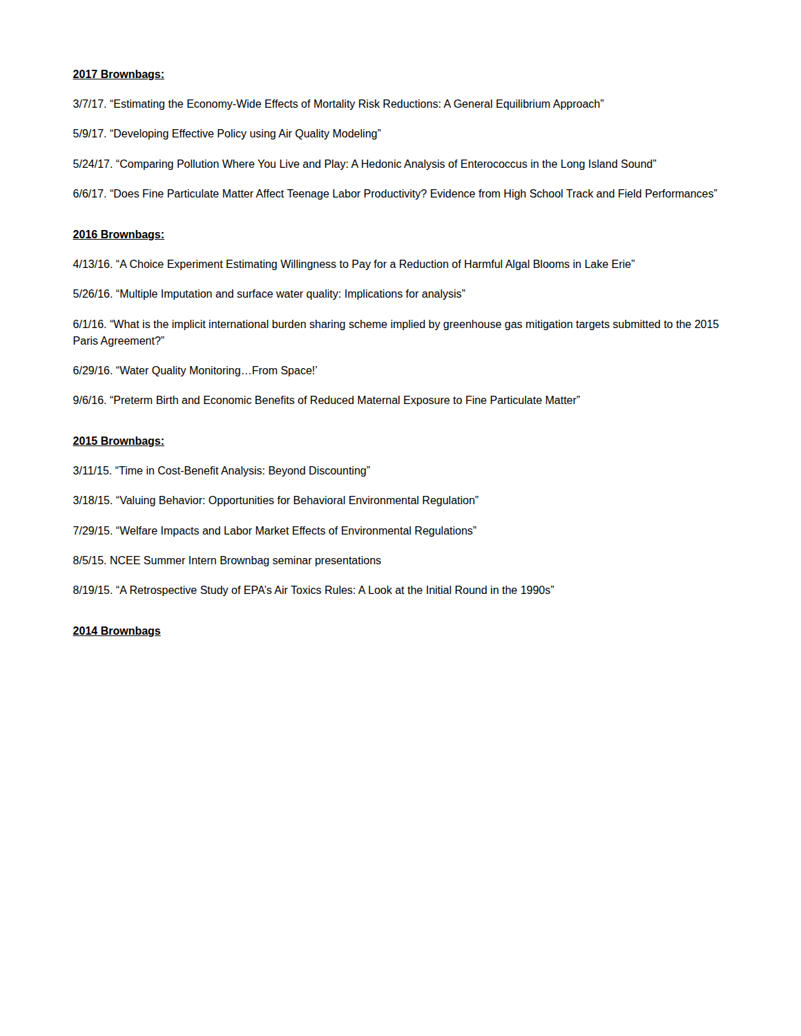2017 Brownbags:
3/7/17. “Estimating the Economy-Wide Effects of Mortality Risk Reductions: A General Equilibrium Approach”
5/9/17. “Developing Effective Policy using Air Quality Modeling”
5/24/17. “Comparing Pollution Where You Live and Play: A Hedonic Analysis of Enterococcus in the Long Island Sound”
6/6/17. “Does Fine Particulate Matter Affect Teenage Labor Productivity? Evidence from High School Track and Field Performances”
2016 Brownbags:
4/13/16. “A Choice Experiment Estimating Willingness to Pay for a Reduction of Harmful Algal Blooms in Lake Erie”
5/26/16. “Multiple Imputation and surface water quality: Implications for analysis”
6/1/16. “What is the implicit international burden sharing scheme implied by greenhouse gas mitigation targets submitted to the 2015 Paris Agreement?”
6/29/16. “Water Quality Monitoring…From Space!’
9/6/16. “Preterm Birth and Economic Benefits of Reduced Maternal Exposure to Fine Particulate Matter”
2015 Brownbags:
3/11/15. “Time in Cost-Benefit Analysis: Beyond Discounting”
3/18/15. “Valuing Behavior: Opportunities for Behavioral Environmental Regulation”
7/29/15. “Welfare Impacts and Labor Market Effects of Environmental Regulations”
8/5/15. NCEE Summer Intern Brownbag seminar presentations
8/19/15. “A Retrospective Study of EPA’s Air Toxics Rules: A Look at the Initial Round in the 1990s”
2014 Brownbags